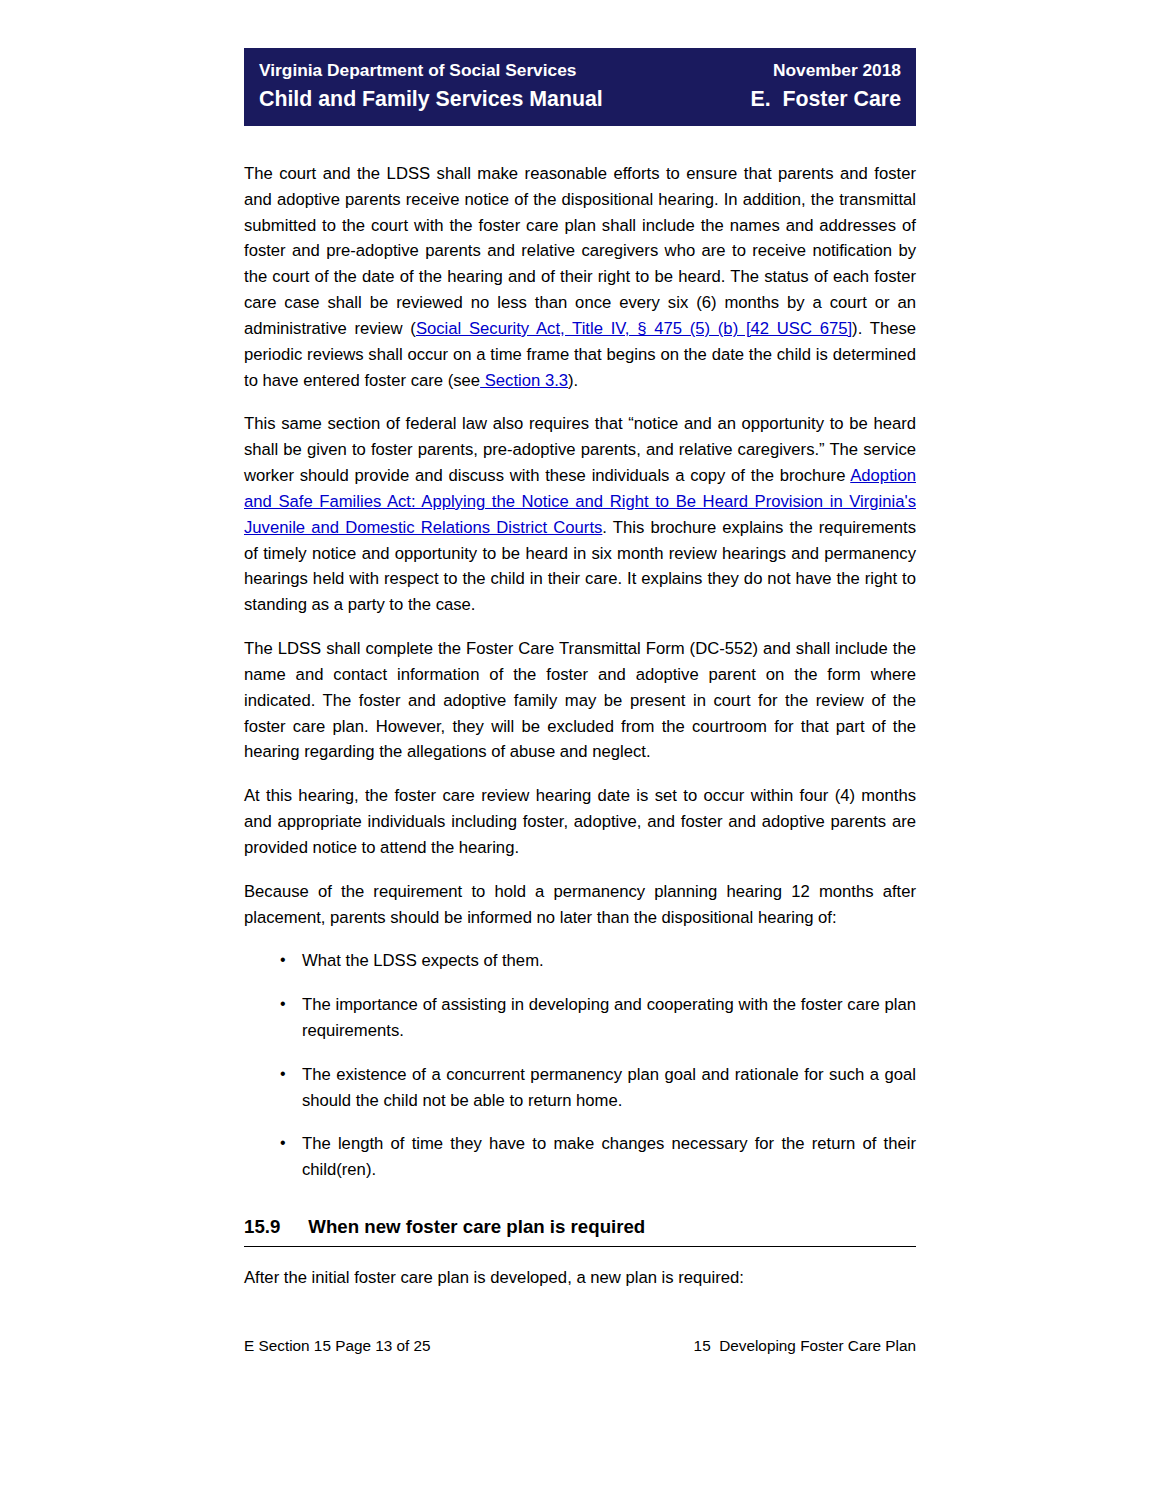Virginia Department of Social Services
Child and Family Services Manual
November 2018
E. Foster Care
The court and the LDSS shall make reasonable efforts to ensure that parents and foster and adoptive parents receive notice of the dispositional hearing. In addition, the transmittal submitted to the court with the foster care plan shall include the names and addresses of foster and pre-adoptive parents and relative caregivers who are to receive notification by the court of the date of the hearing and of their right to be heard. The status of each foster care case shall be reviewed no less than once every six (6) months by a court or an administrative review (Social Security Act, Title IV, § 475 (5) (b) [42 USC 675]). These periodic reviews shall occur on a time frame that begins on the date the child is determined to have entered foster care (see Section 3.3).
This same section of federal law also requires that “notice and an opportunity to be heard shall be given to foster parents, pre-adoptive parents, and relative caregivers.” The service worker should provide and discuss with these individuals a copy of the brochure Adoption and Safe Families Act: Applying the Notice and Right to Be Heard Provision in Virginia's Juvenile and Domestic Relations District Courts. This brochure explains the requirements of timely notice and opportunity to be heard in six month review hearings and permanency hearings held with respect to the child in their care. It explains they do not have the right to standing as a party to the case.
The LDSS shall complete the Foster Care Transmittal Form (DC-552) and shall include the name and contact information of the foster and adoptive parent on the form where indicated. The foster and adoptive family may be present in court for the review of the foster care plan. However, they will be excluded from the courtroom for that part of the hearing regarding the allegations of abuse and neglect.
At this hearing, the foster care review hearing date is set to occur within four (4) months and appropriate individuals including foster, adoptive, and foster and adoptive parents are provided notice to attend the hearing.
Because of the requirement to hold a permanency planning hearing 12 months after placement, parents should be informed no later than the dispositional hearing of:
What the LDSS expects of them.
The importance of assisting in developing and cooperating with the foster care plan requirements.
The existence of a concurrent permanency plan goal and rationale for such a goal should the child not be able to return home.
The length of time they have to make changes necessary for the return of their child(ren).
15.9 When new foster care plan is required
After the initial foster care plan is developed, a new plan is required:
E Section 15 Page 13 of 25
15 Developing Foster Care Plan